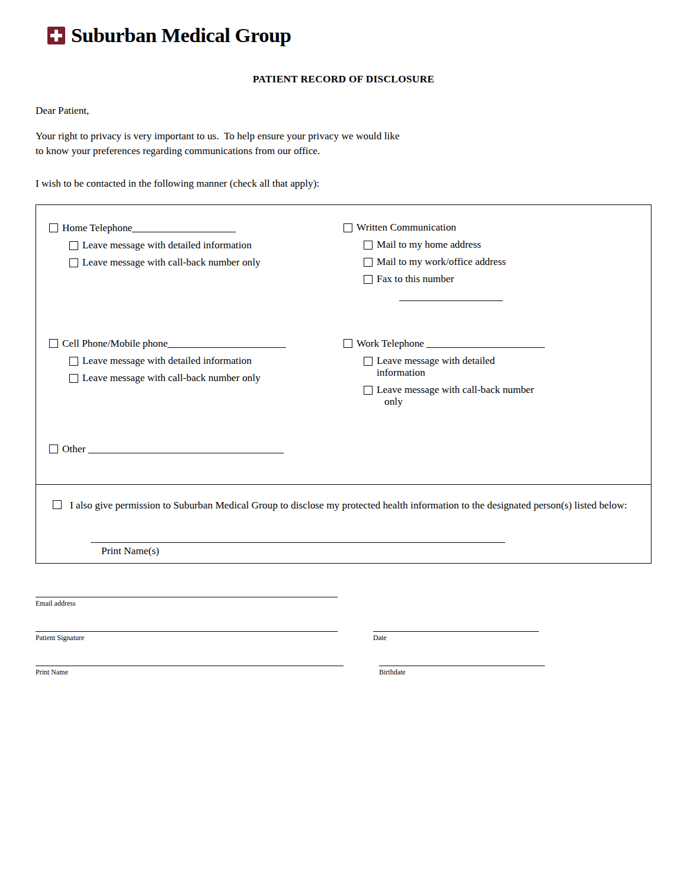Suburban Medical Group
PATIENT RECORD OF DISCLOSURE
Dear Patient,
Your right to privacy is very important to us. To help ensure your privacy we would like
to know your preferences regarding communications from our office.
I wish to be contacted in the following manner (check all that apply):
| Home Telephone Leave message with detailed information Leave message with call-back number only | Written Communication Mail to my home address Mail to my work/office address Fax to this number |
| Cell Phone/Mobile phone Leave message with detailed information Leave message with call-back number only | Work Telephone Leave message with detailed information Leave message with call-back number only |
Other
I also give permission to Suburban Medical Group to disclose my protected health information to the designated person(s) listed below:
Print Name(s)
Email address
Patient Signature
Date
Print Name
Birthdate